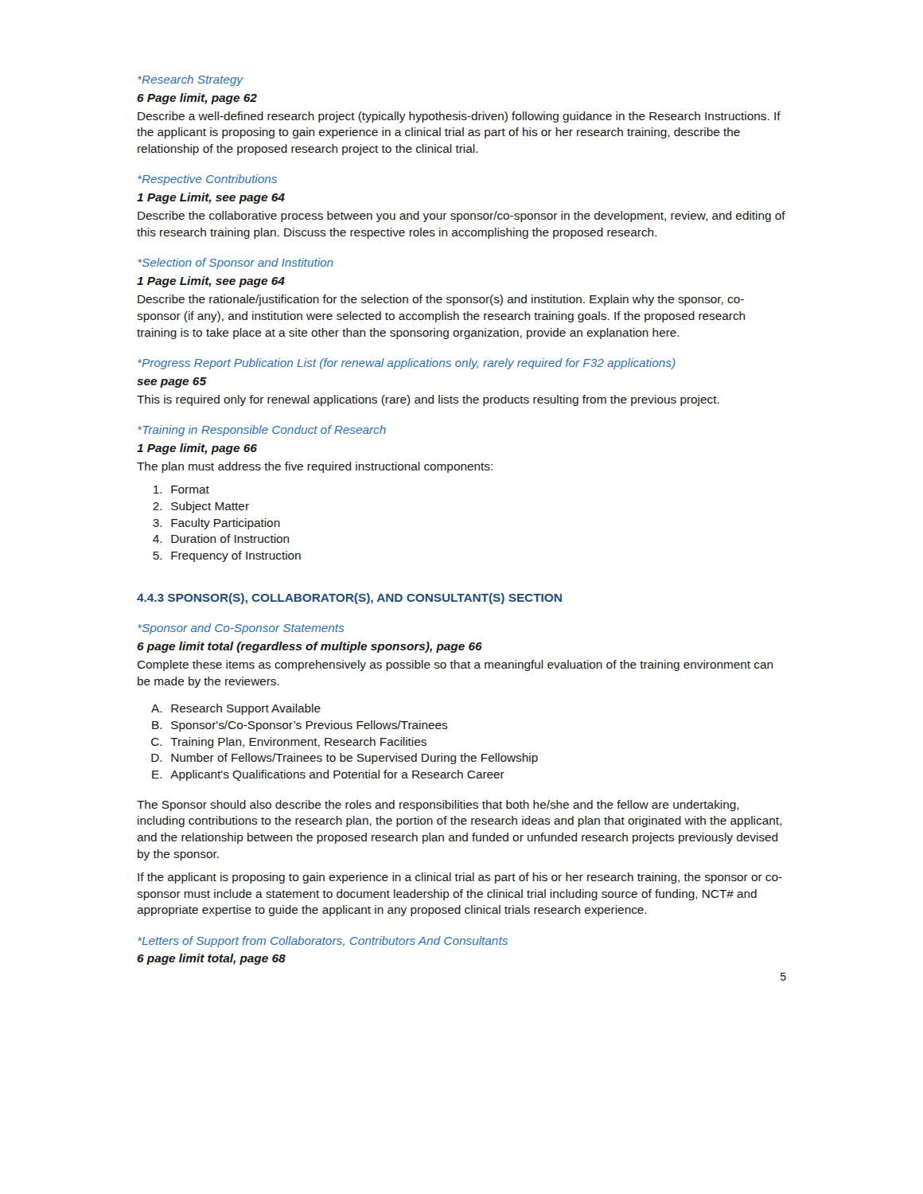*Research Strategy
6 Page limit, page 62
Describe a well-defined research project (typically hypothesis-driven) following guidance in the Research Instructions. If the applicant is proposing to gain experience in a clinical trial as part of his or her research training, describe the relationship of the proposed research project to the clinical trial.
*Respective Contributions
1 Page Limit, see page 64
Describe the collaborative process between you and your sponsor/co-sponsor in the development, review, and editing of this research training plan. Discuss the respective roles in accomplishing the proposed research.
*Selection of Sponsor and Institution
1 Page Limit, see page 64
Describe the rationale/justification for the selection of the sponsor(s) and institution. Explain why the sponsor, co-sponsor (if any), and institution were selected to accomplish the research training goals. If the proposed research training is to take place at a site other than the sponsoring organization, provide an explanation here.
*Progress Report Publication List (for renewal applications only, rarely required for F32 applications)
see page 65
This is required only for renewal applications (rare) and lists the products resulting from the previous project.
*Training in Responsible Conduct of Research
1 Page limit, page 66
The plan must address the five required instructional components:
Format
Subject Matter
Faculty Participation
Duration of Instruction
Frequency of Instruction
4.4.3 SPONSOR(S), COLLABORATOR(S), AND CONSULTANT(S) SECTION
*Sponsor and Co-Sponsor Statements
6 page limit total (regardless of multiple sponsors), page 66
Complete these items as comprehensively as possible so that a meaningful evaluation of the training environment can be made by the reviewers.
Research Support Available
Sponsor's/Co-Sponsor’s Previous Fellows/Trainees
Training Plan, Environment, Research Facilities
Number of Fellows/Trainees to be Supervised During the Fellowship
Applicant's Qualifications and Potential for a Research Career
The Sponsor should also describe the roles and responsibilities that both he/she and the fellow are undertaking, including contributions to the research plan, the portion of the research ideas and plan that originated with the applicant, and the relationship between the proposed research plan and funded or unfunded research projects previously devised by the sponsor.
If the applicant is proposing to gain experience in a clinical trial as part of his or her research training, the sponsor or co-sponsor must include a statement to document leadership of the clinical trial including source of funding, NCT# and appropriate expertise to guide the applicant in any proposed clinical trials research experience.
*Letters of Support from Collaborators, Contributors And Consultants
6 page limit total, page 68
5